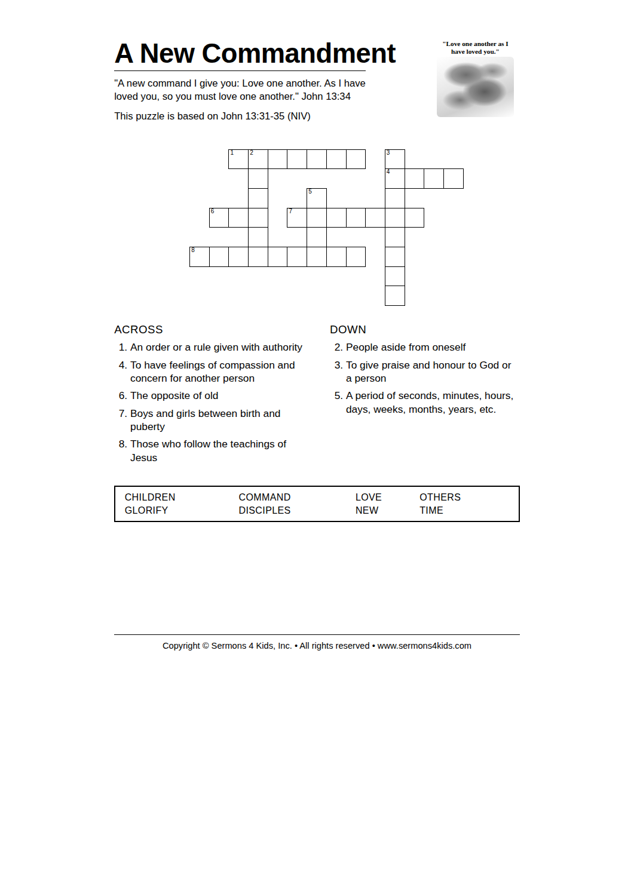"Love one another as I
have loved you."
A New Commandment
"A new command I give you: Love one another. As I have loved you, so you must love one another." John 13:34
This puzzle is based on John 13:31-35 (NIV)
| | | | 1 | 2 | | | | | | | 3 | | | |
| | | | | | | | | | | | 4 | | | |
| | | | | | | | 5 | | | | | | | |
| | | 6 | | | | 7 | | | | | | | | |
| | 8 | | | | | | | | | | | | | |
ACROSS
An order or a rule given with authority
To have feelings of compassion and concern for another person
The opposite of old
Boys and girls between birth and puberty
Those who follow the teachings of Jesus
DOWN
People aside from oneself
To give praise and honour to God or a person
A period of seconds, minutes, hours, days, weeks, months, years, etc.
| CHILDREN | COMMAND | LOVE | OTHERS |
| GLORIFY | DISCIPLES | NEW | TIME |
Copyright © Sermons 4 Kids, Inc. • All rights reserved • www.sermons4kids.com